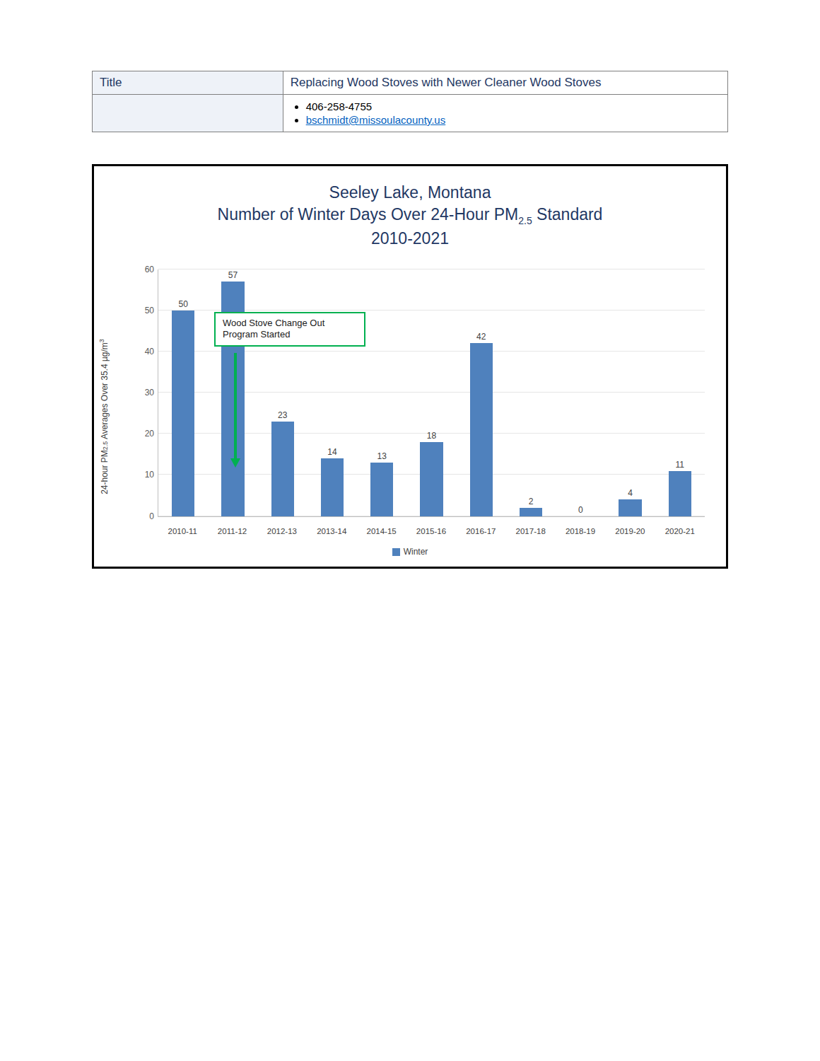| Title | Replacing Wood Stoves with Newer Cleaner Wood Stoves |
| | 406-258-4755 bschmidt@missoulacounty.us |
Seeley Lake, Montana
Number of Winter Days Over 24-Hour PM2.5 Standard
2010-2021
24-hour PM2.5 Averages Over 35.4 µg/m3
60
50
40
30
20
10
0
50
57
23
14
13
18
42
2
0
4
11
2010-11 2011-12 2012-13 2013-14 2014-15 2015-16 2016-17 2017-18 2018-19 2019-20 2020-21
Winter
Wood Stove Change Out
Program Started